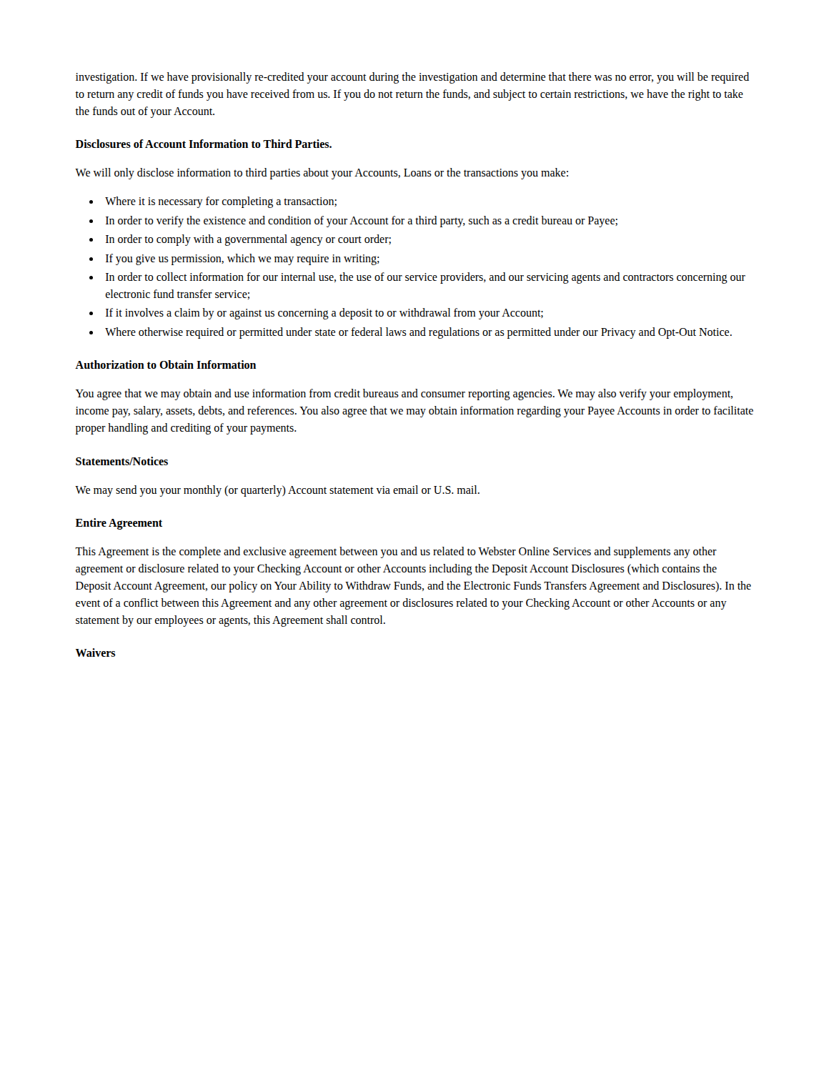investigation. If we have provisionally re-credited your account during the investigation and determine that there was no error, you will be required to return any credit of funds you have received from us. If you do not return the funds, and subject to certain restrictions, we have the right to take the funds out of your Account.
Disclosures of Account Information to Third Parties.
We will only disclose information to third parties about your Accounts, Loans or the transactions you make:
Where it is necessary for completing a transaction;
In order to verify the existence and condition of your Account for a third party, such as a credit bureau or Payee;
In order to comply with a governmental agency or court order;
If you give us permission, which we may require in writing;
In order to collect information for our internal use, the use of our service providers, and our servicing agents and contractors concerning our electronic fund transfer service;
If it involves a claim by or against us concerning a deposit to or withdrawal from your Account;
Where otherwise required or permitted under state or federal laws and regulations or as permitted under our Privacy and Opt-Out Notice.
Authorization to Obtain Information
You agree that we may obtain and use information from credit bureaus and consumer reporting agencies. We may also verify your employment, income pay, salary, assets, debts, and references. You also agree that we may obtain information regarding your Payee Accounts in order to facilitate proper handling and crediting of your payments.
Statements/Notices
We may send you your monthly (or quarterly) Account statement via email or U.S. mail.
Entire Agreement
This Agreement is the complete and exclusive agreement between you and us related to Webster Online Services and supplements any other agreement or disclosure related to your Checking Account or other Accounts including the Deposit Account Disclosures (which contains the Deposit Account Agreement, our policy on Your Ability to Withdraw Funds, and the Electronic Funds Transfers Agreement and Disclosures). In the event of a conflict between this Agreement and any other agreement or disclosures related to your Checking Account or other Accounts or any statement by our employees or agents, this Agreement shall control.
Waivers